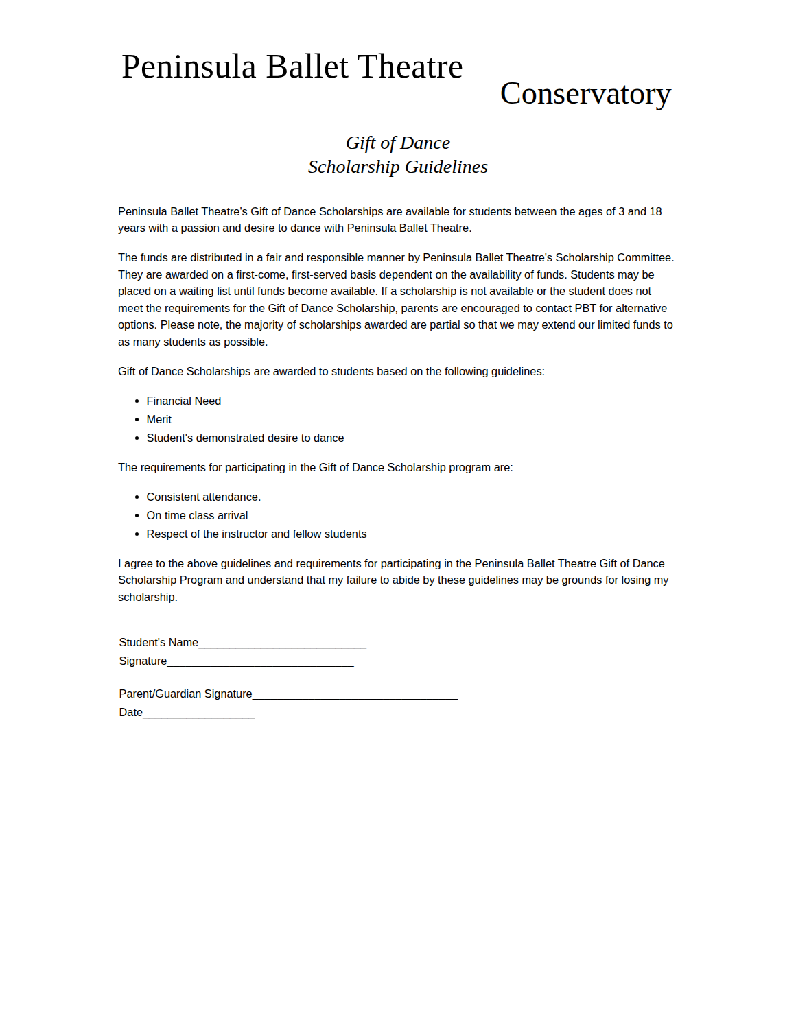Peninsula Ballet Theatre Conservatory
Gift of Dance
Scholarship Guidelines
Peninsula Ballet Theatre's Gift of Dance Scholarships are available for students between the ages of 3 and 18 years with a passion and desire to dance with Peninsula Ballet Theatre.
The funds are distributed in a fair and responsible manner by Peninsula Ballet Theatre's Scholarship Committee. They are awarded on a first-come, first-served basis dependent on the availability of funds. Students may be placed on a waiting list until funds become available. If a scholarship is not available or the student does not meet the requirements for the Gift of Dance Scholarship, parents are encouraged to contact PBT for alternative options. Please note, the majority of scholarships awarded are partial so that we may extend our limited funds to as many students as possible.
Gift of Dance Scholarships are awarded to students based on the following guidelines:
Financial Need
Merit
Student's demonstrated desire to dance
The requirements for participating in the Gift of Dance Scholarship program are:
Consistent attendance.
On time class arrival
Respect of the instructor and fellow students
I agree to the above guidelines and requirements for participating in the Peninsula Ballet Theatre Gift of Dance Scholarship Program and understand that my failure to abide by these guidelines may be grounds for losing my scholarship.
Student's Name___________________________
Signature______________________________
Parent/Guardian Signature_________________________________
Date__________________